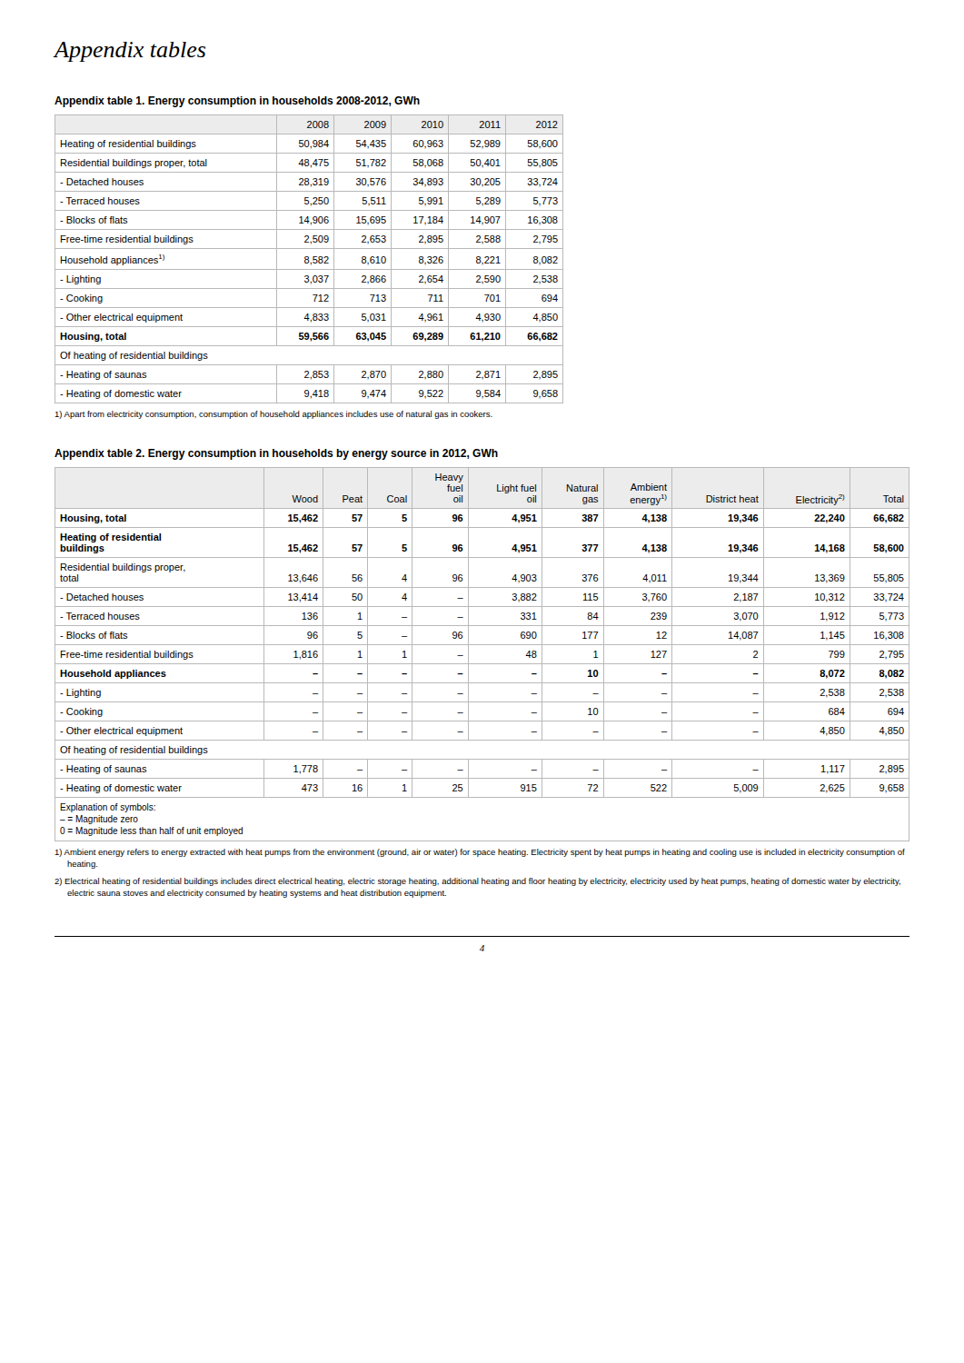Appendix tables
Appendix table 1. Energy consumption in households 2008-2012, GWh
| | 2008 | 2009 | 2010 | 2011 | 2012 |
| --- | --- | --- | --- | --- | --- |
| Heating of residential buildings | 50,984 | 54,435 | 60,963 | 52,989 | 58,600 |
| Residential buildings proper, total | 48,475 | 51,782 | 58,068 | 50,401 | 55,805 |
| - Detached houses | 28,319 | 30,576 | 34,893 | 30,205 | 33,724 |
| - Terraced houses | 5,250 | 5,511 | 5,991 | 5,289 | 5,773 |
| - Blocks of flats | 14,906 | 15,695 | 17,184 | 14,907 | 16,308 |
| Free-time residential buildings | 2,509 | 2,653 | 2,895 | 2,588 | 2,795 |
| Household appliances 1) | 8,582 | 8,610 | 8,326 | 8,221 | 8,082 |
| - Lighting | 3,037 | 2,866 | 2,654 | 2,590 | 2,538 |
| - Cooking | 712 | 713 | 711 | 701 | 694 |
| - Other electrical equipment | 4,833 | 5,031 | 4,961 | 4,930 | 4,850 |
| Housing, total | 59,566 | 63,045 | 69,289 | 61,210 | 66,682 |
| Of heating of residential buildings |
| - Heating of saunas | 2,853 | 2,870 | 2,880 | 2,871 | 2,895 |
| - Heating of domestic water | 9,418 | 9,474 | 9,522 | 9,584 | 9,658 |
1) Apart from electricity consumption, consumption of household appliances includes use of natural gas in cookers.
Appendix table 2. Energy consumption in households by energy source in 2012, GWh
| | Wood | Peat | Coal | Heavy fuel oil | Light fuel oil | Natural gas | Ambient energy 1) | District heat | Electricity 2) | Total |
| --- | --- | --- | --- | --- | --- | --- | --- | --- | --- | --- |
| Housing, total | 15,462 | 57 | 5 | 96 | 4,951 | 387 | 4,138 | 19,346 | 22,240 | 66,682 |
| Heating of residential buildings | 15,462 | 57 | 5 | 96 | 4,951 | 377 | 4,138 | 19,346 | 14,168 | 58,600 |
| Residential buildings proper, total | 13,646 | 56 | 4 | 96 | 4,903 | 376 | 4,011 | 19,344 | 13,369 | 55,805 |
| - Detached houses | 13,414 | 50 | 4 | – | 3,882 | 115 | 3,760 | 2,187 | 10,312 | 33,724 |
| - Terraced houses | 136 | 1 | – | – | 331 | 84 | 239 | 3,070 | 1,912 | 5,773 |
| - Blocks of flats | 96 | 5 | – | 96 | 690 | 177 | 12 | 14,087 | 1,145 | 16,308 |
| Free-time residential buildings | 1,816 | 1 | 1 | – | 48 | 1 | 127 | 2 | 799 | 2,795 |
| Household appliances | – | – | – | – | – | 10 | – | – | 8,072 | 8,082 |
| - Lighting | – | – | – | – | – | – | – | – | 2,538 | 2,538 |
| - Cooking | – | – | – | – | – | 10 | – | – | 684 | 694 |
| - Other electrical equipment | – | – | – | – | – | – | – | – | 4,850 | 4,850 |
| Of heating of residential buildings |
| - Heating of saunas | 1,778 | – | – | – | – | – | – | – | 1,117 | 2,895 |
| - Heating of domestic water | 473 | 16 | 1 | 25 | 915 | 72 | 522 | 5,009 | 2,625 | 9,658 |
| Explanation of symbols: – = Magnitude zero 0 = Magnitude less than half of unit employed |
1) Ambient energy refers to energy extracted with heat pumps from the environment (ground, air or water) for space heating. Electricity spent by heat pumps in heating and cooling use is included in electricity consumption of heating.
2) Electrical heating of residential buildings includes direct electrical heating, electric storage heating, additional heating and floor heating by electricity, electricity used by heat pumps, heating of domestic water by electricity, electric sauna stoves and electricity consumed by heating systems and heat distribution equipment.
4